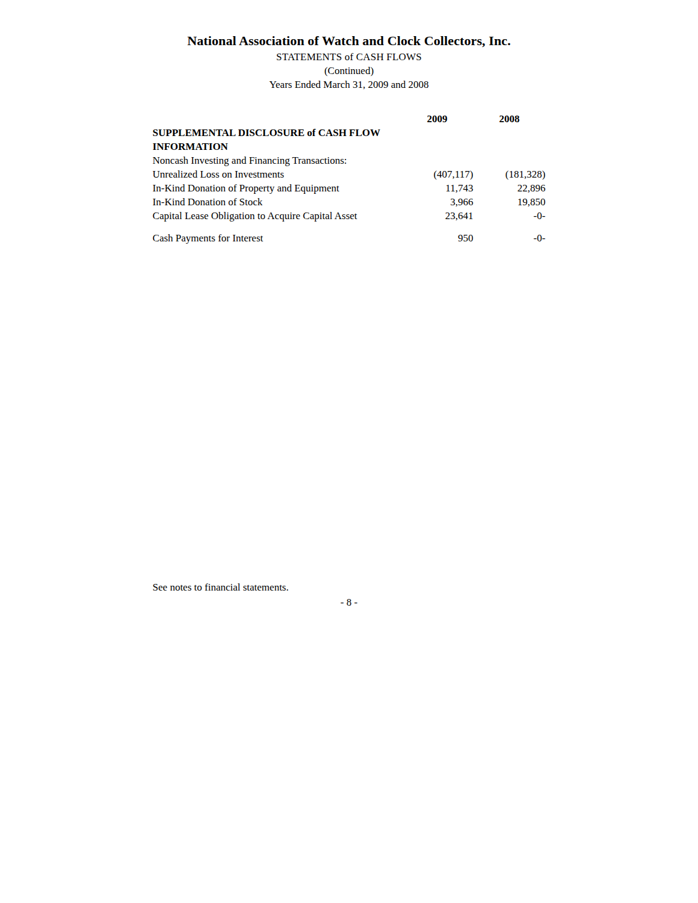National Association of Watch and Clock Collectors, Inc.
STATEMENTS of CASH FLOWS
(Continued)
Years Ended March 31, 2009 and 2008
| | 2009 | 2008 |
| --- | --- | --- |
| SUPPLEMENTAL DISCLOSURE of CASH FLOW INFORMATION | | |
| Noncash Investing and Financing Transactions: | | |
| Unrealized Loss on Investments | (407,117) | (181,328) |
| In-Kind Donation of Property and Equipment | 11,743 | 22,896 |
| In-Kind Donation of Stock | 3,966 | 19,850 |
| Capital Lease Obligation to Acquire Capital Asset | 23,641 | -0- |
| Cash Payments for Interest | 950 | -0- |
See notes to financial statements.
- 8 -